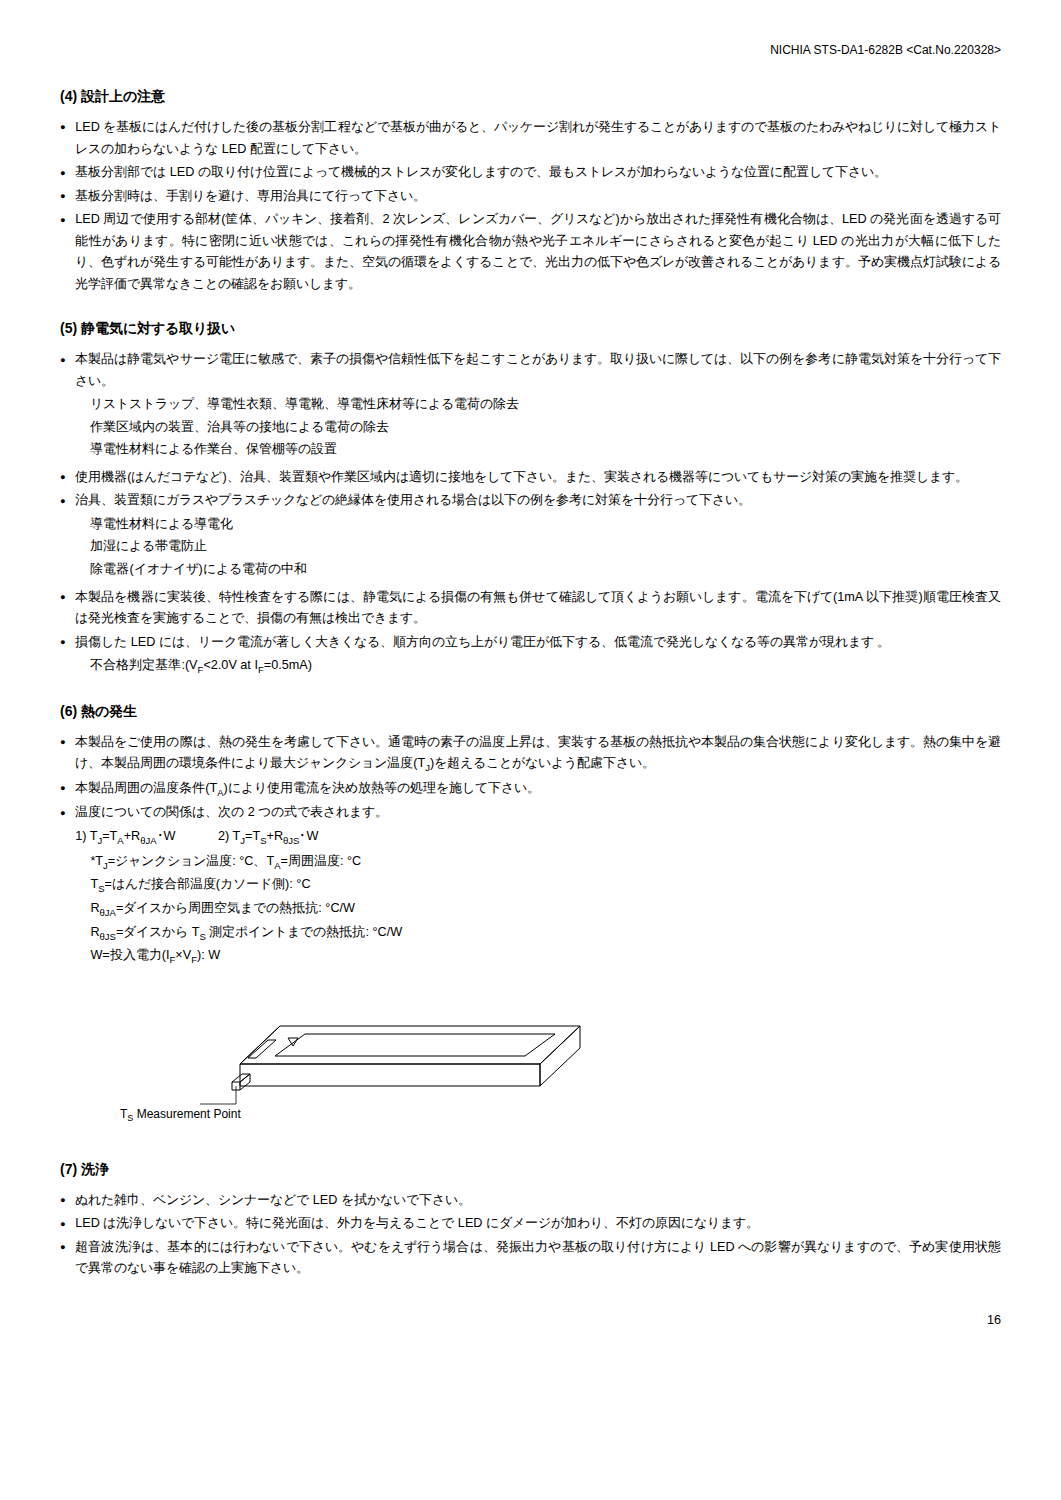NICHIA STS-DA1-6282B <Cat.No.220328>
(4) 設計上の注意
LED を基板にはんだ付けした後の基板分割工程などで基板が曲がると、パッケージ割れが発生することがありますので基板のたわみやねじりに対して極力ストレスの加わらないような LED 配置にして下さい。
基板分割部では LED の取り付け位置によって機械的ストレスが変化しますので、最もストレスが加わらないような位置に配置して下さい。
基板分割時は、手割りを避け、専用治具にて行って下さい。
LED 周辺で使用する部材(筐体、パッキン、接着剤、2 次レンズ、レンズカバー、グリスなど)から放出された揮発性有機化合物は、LED の発光面を透過する可能性があります。特に密閉に近い状態では、これらの揮発性有機化合物が熱や光子エネルギーにさらされると変色が起こり LED の光出力が大幅に低下したり、色ずれが発生する可能性があります。また、空気の循環をよくすることで、光出力の低下や色ズレが改善されることがあります。予め実機点灯試験による光学評価で異常なきことの確認をお願いします。
(5) 静電気に対する取り扱い
本製品は静電気やサージ電圧に敏感で、素子の損傷や信頼性低下を起こすことがあります。取り扱いに際しては、以下の例を参考に静電気対策を十分行って下さい。
リストストラップ、導電性衣類、導電靴、導電性床材等による電荷の除去
作業区域内の装置、治具等の接地による電荷の除去
導電性材料による作業台、保管棚等の設置
使用機器(はんだコテなど)、治具、装置類や作業区域内は適切に接地をして下さい。また、実装される機器等についてもサージ対策の実施を推奨します。
治具、装置類にガラスやプラスチックなどの絶縁体を使用される場合は以下の例を参考に対策を十分行って下さい。
導電性材料による導電化
加湿による帯電防止
除電器(イオナイザ)による電荷の中和
本製品を機器に実装後、特性検査をする際には、静電気による損傷の有無も併せて確認して頂くようお願いします。電流を下げて(1mA 以下推奨)順電圧検査又は発光検査を実施することで、損傷の有無は検出できます。
損傷した LED には、リーク電流が著しく大きくなる、順方向の立ち上がり電圧が低下する、低電流で発光しなくなる等の異常が現れます 。
不合格判定基準:(VF<2.0V at IF=0.5mA)
(6) 熱の発生
本製品をご使用の際は、熱の発生を考慮して下さい。通電時の素子の温度上昇は、実装する基板の熱抵抗や本製品の集合状態により変化します。熱の集中を避け、本製品周囲の環境条件により最大ジャンクション温度(TJ)を超えることがないよう配慮下さい。
本製品周囲の温度条件(TA)により使用電流を決め放熱等の処理を施して下さい。
温度についての関係は、次の 2 つの式で表されます。
1) TJ=TA+RθJA･W 2) TJ=TS+RθJS･W
*TJ=ジャンクション温度: °C、TA=周囲温度: °C
TS=はんだ接合部温度(カソード側): °C
RθJA=ダイスから周囲空気までの熱抵抗: °C/W
RθJS=ダイスから TS 測定ポイントまでの熱抵抗: °C/W
W=投入電力(IF×VF): W
TS Measurement Point
(7) 洗浄
ぬれた雑巾、ベンジン、シンナーなどで LED を拭かないで下さい。
LED は洗浄しないで下さい。特に発光面は、外力を与えることで LED にダメージが加わり、不灯の原因になります。
超音波洗浄は、基本的には行わないで下さい。やむをえず行う場合は、発振出力や基板の取り付け方により LED への影響が異なりますので、予め実使用状態で異常のない事を確認の上実施下さい。
16